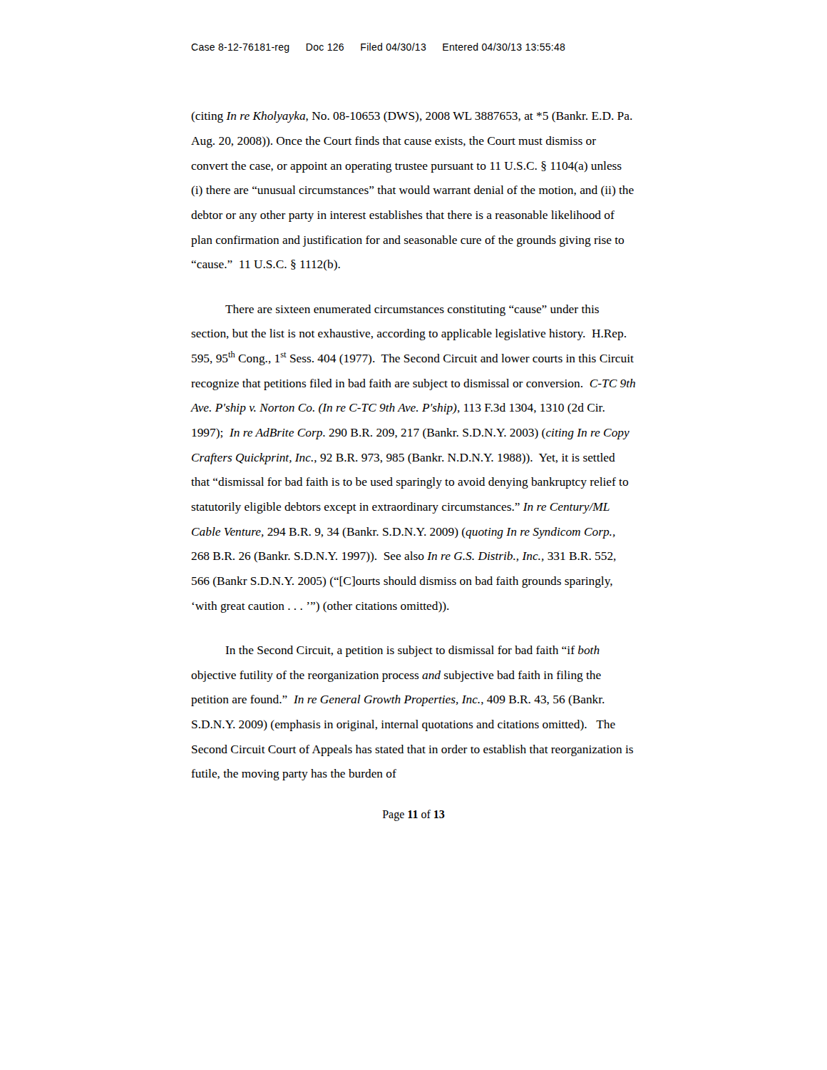Case 8-12-76181-reg Doc 126 Filed 04/30/13 Entered 04/30/13 13:55:48
(citing In re Kholyayka, No. 08-10653 (DWS), 2008 WL 3887653, at *5 (Bankr. E.D. Pa. Aug. 20, 2008)). Once the Court finds that cause exists, the Court must dismiss or convert the case, or appoint an operating trustee pursuant to 11 U.S.C. § 1104(a) unless (i) there are “unusual circumstances” that would warrant denial of the motion, and (ii) the debtor or any other party in interest establishes that there is a reasonable likelihood of plan confirmation and justification for and seasonable cure of the grounds giving rise to “cause.” 11 U.S.C. § 1112(b).
There are sixteen enumerated circumstances constituting “cause” under this section, but the list is not exhaustive, according to applicable legislative history. H.Rep. 595, 95th Cong., 1st Sess. 404 (1977). The Second Circuit and lower courts in this Circuit recognize that petitions filed in bad faith are subject to dismissal or conversion. C-TC 9th Ave. P'ship v. Norton Co. (In re C-TC 9th Ave. P'ship), 113 F.3d 1304, 1310 (2d Cir. 1997); In re AdBrite Corp. 290 B.R. 209, 217 (Bankr. S.D.N.Y. 2003) (citing In re Copy Crafters Quickprint, Inc., 92 B.R. 973, 985 (Bankr. N.D.N.Y. 1988)). Yet, it is settled that “dismissal for bad faith is to be used sparingly to avoid denying bankruptcy relief to statutorily eligible debtors except in extraordinary circumstances.” In re Century/ML Cable Venture, 294 B.R. 9, 34 (Bankr. S.D.N.Y. 2009) (quoting In re Syndicom Corp., 268 B.R. 26 (Bankr. S.D.N.Y. 1997)). See also In re G.S. Distrib., Inc., 331 B.R. 552, 566 (Bankr S.D.N.Y. 2005) (“[C]ourts should dismiss on bad faith grounds sparingly, ‘with great caution . . . ’”) (other citations omitted)).
In the Second Circuit, a petition is subject to dismissal for bad faith “if both objective futility of the reorganization process and subjective bad faith in filing the petition are found.” In re General Growth Properties, Inc., 409 B.R. 43, 56 (Bankr. S.D.N.Y. 2009) (emphasis in original, internal quotations and citations omitted). The Second Circuit Court of Appeals has stated that in order to establish that reorganization is futile, the moving party has the burden of
Page 11 of 13